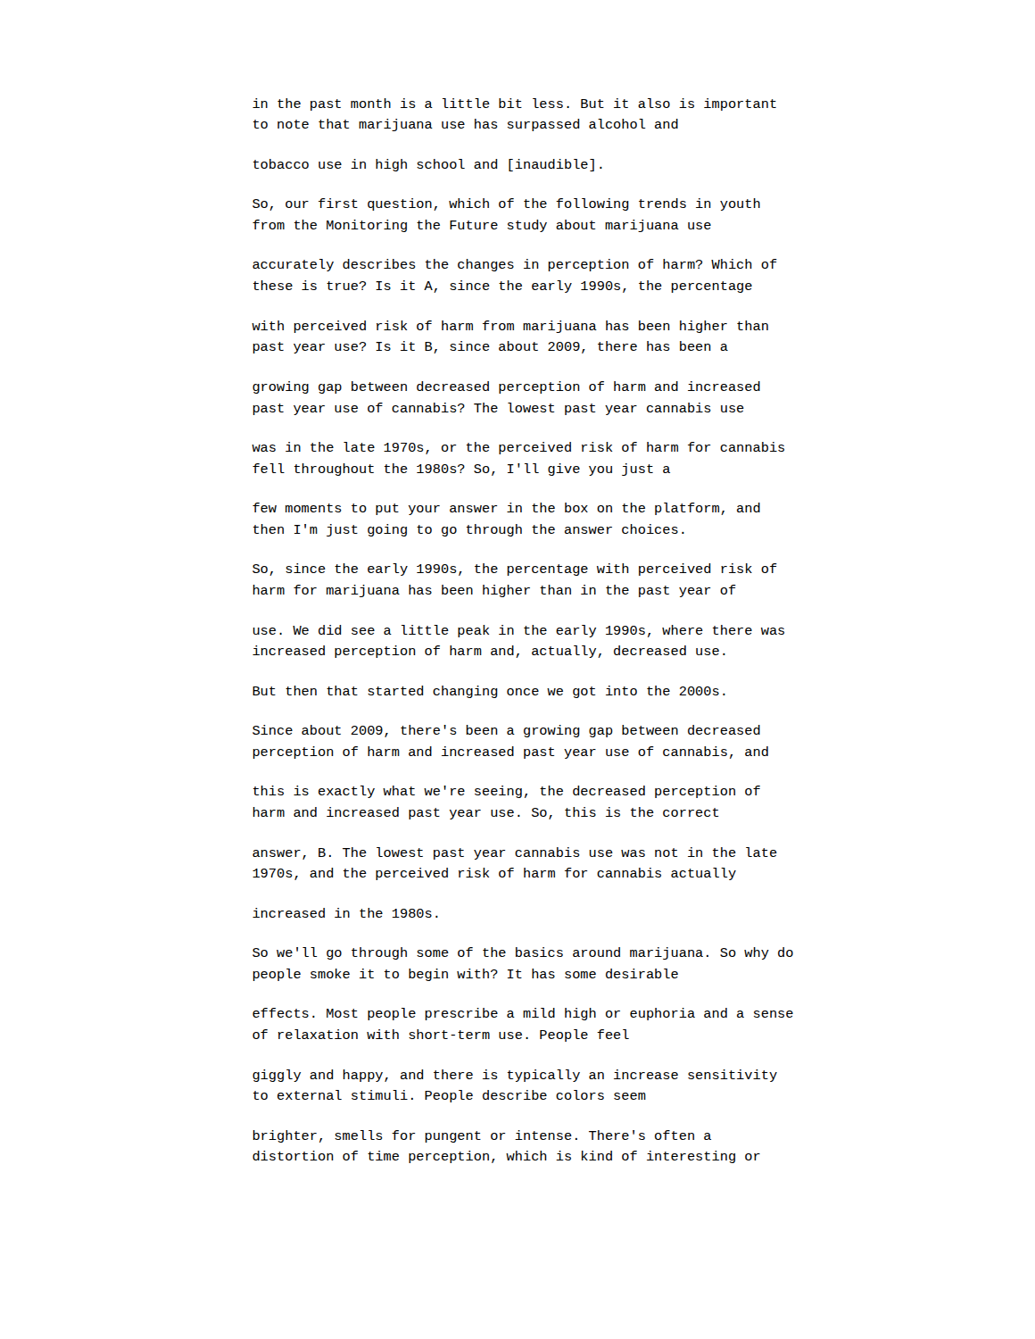in the past month is a little bit less. But it also is important to note that marijuana use has surpassed alcohol and
tobacco use in high school and [inaudible].
So, our first question, which of the following trends in youth from the Monitoring the Future study about marijuana use
accurately describes the changes in perception of harm? Which of these is true? Is it A, since the early 1990s, the percentage
with perceived risk of harm from marijuana has been higher than past year use? Is it B, since about 2009, there has been a
growing gap between decreased perception of harm and increased past year use of cannabis? The lowest past year cannabis use
was in the late 1970s, or the perceived risk of harm for cannabis fell throughout the 1980s? So, I'll give you just a
few moments to put your answer in the box on the platform, and then I'm just going to go through the answer choices.
So, since the early 1990s, the percentage with perceived risk of harm for marijuana has been higher than in the past year of
use. We did see a little peak in the early 1990s, where there was increased perception of harm and, actually, decreased use.
But then that started changing once we got into the 2000s.
Since about 2009, there's been a growing gap between decreased perception of harm and increased past year use of cannabis, and
this is exactly what we're seeing, the decreased perception of harm and increased past year use. So, this is the correct
answer, B. The lowest past year cannabis use was not in the late 1970s, and the perceived risk of harm for cannabis actually
increased in the 1980s.
So we'll go through some of the basics around marijuana. So why do people smoke it to begin with? It has some desirable
effects. Most people prescribe a mild high or euphoria and a sense of relaxation with short-term use. People feel
giggly and happy, and there is typically an increase sensitivity to external stimuli. People describe colors seem
brighter, smells for pungent or intense. There's often a distortion of time perception, which is kind of interesting or